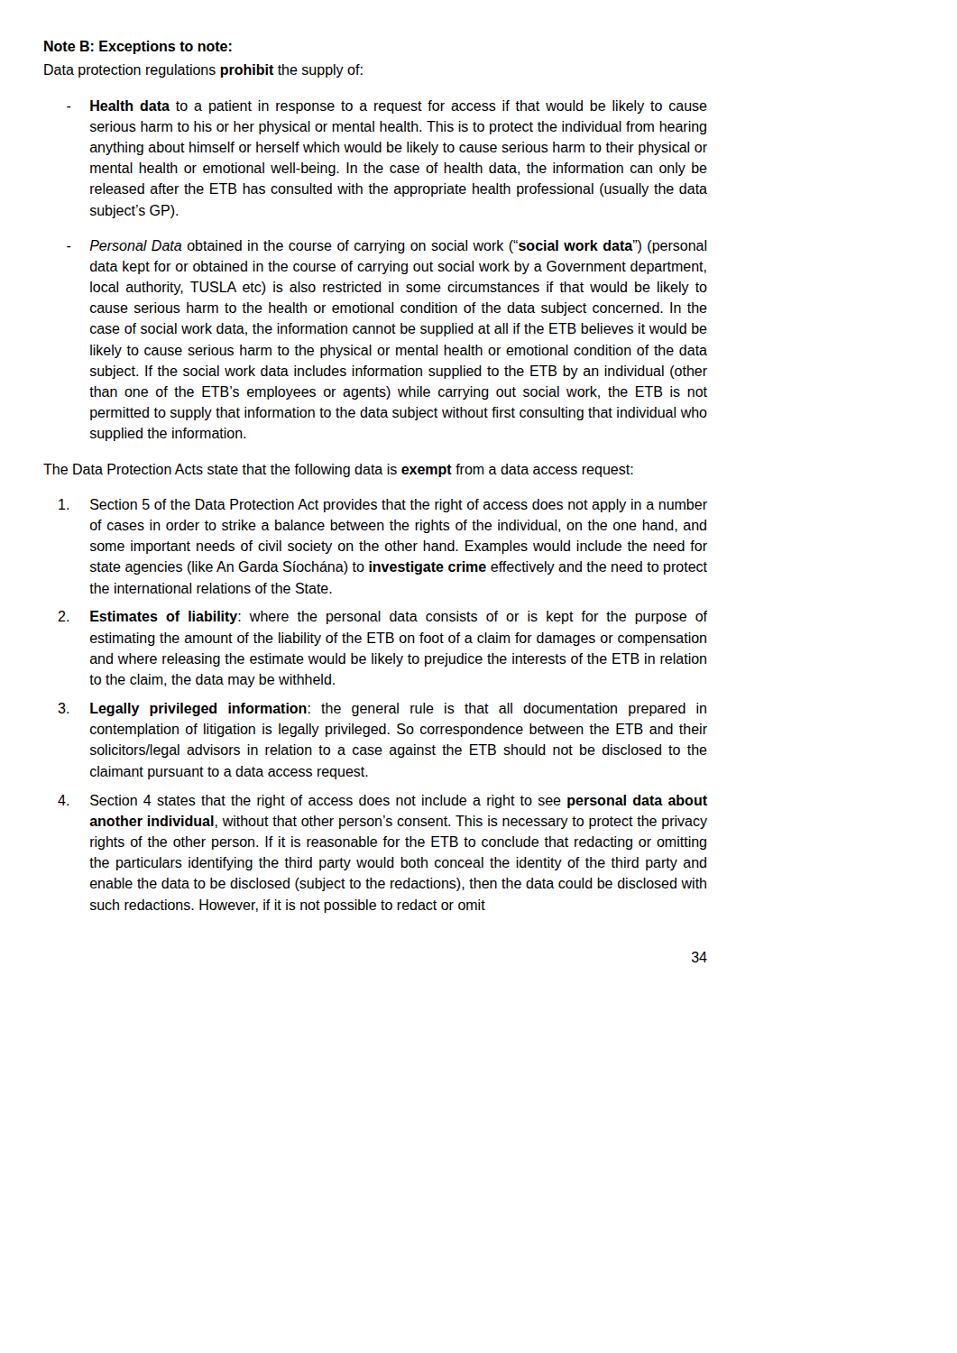Note B: Exceptions to note:
Data protection regulations prohibit the supply of:
Health data to a patient in response to a request for access if that would be likely to cause serious harm to his or her physical or mental health. This is to protect the individual from hearing anything about himself or herself which would be likely to cause serious harm to their physical or mental health or emotional well-being. In the case of health data, the information can only be released after the ETB has consulted with the appropriate health professional (usually the data subject’s GP).
Personal Data obtained in the course of carrying on social work (“social work data”) (personal data kept for or obtained in the course of carrying out social work by a Government department, local authority, TUSLA etc) is also restricted in some circumstances if that would be likely to cause serious harm to the health or emotional condition of the data subject concerned. In the case of social work data, the information cannot be supplied at all if the ETB believes it would be likely to cause serious harm to the physical or mental health or emotional condition of the data subject. If the social work data includes information supplied to the ETB by an individual (other than one of the ETB’s employees or agents) while carrying out social work, the ETB is not permitted to supply that information to the data subject without first consulting that individual who supplied the information.
The Data Protection Acts state that the following data is exempt from a data access request:
Section 5 of the Data Protection Act provides that the right of access does not apply in a number of cases in order to strike a balance between the rights of the individual, on the one hand, and some important needs of civil society on the other hand. Examples would include the need for state agencies (like An Garda Síochána) to investigate crime effectively and the need to protect the international relations of the State.
Estimates of liability: where the personal data consists of or is kept for the purpose of estimating the amount of the liability of the ETB on foot of a claim for damages or compensation and where releasing the estimate would be likely to prejudice the interests of the ETB in relation to the claim, the data may be withheld.
Legally privileged information: the general rule is that all documentation prepared in contemplation of litigation is legally privileged. So correspondence between the ETB and their solicitors/legal advisors in relation to a case against the ETB should not be disclosed to the claimant pursuant to a data access request.
Section 4 states that the right of access does not include a right to see personal data about another individual, without that other person’s consent. This is necessary to protect the privacy rights of the other person. If it is reasonable for the ETB to conclude that redacting or omitting the particulars identifying the third party would both conceal the identity of the third party and enable the data to be disclosed (subject to the redactions), then the data could be disclosed with such redactions. However, if it is not possible to redact or omit
34